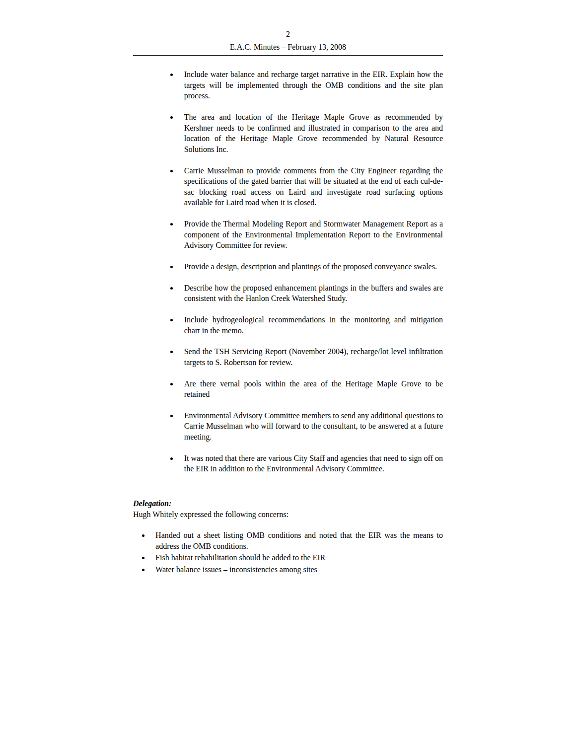2
E.A.C. Minutes – February 13, 2008
Include water balance and recharge target narrative in the EIR. Explain how the targets will be implemented through the OMB conditions and the site plan process.
The area and location of the Heritage Maple Grove as recommended by Kershner needs to be confirmed and illustrated in comparison to the area and location of the Heritage Maple Grove recommended by Natural Resource Solutions Inc.
Carrie Musselman to provide comments from the City Engineer regarding the specifications of the gated barrier that will be situated at the end of each cul-de-sac blocking road access on Laird and investigate road surfacing options available for Laird road when it is closed.
Provide the Thermal Modeling Report and Stormwater Management Report as a component of the Environmental Implementation Report to the Environmental Advisory Committee for review.
Provide a design, description and plantings of the proposed conveyance swales.
Describe how the proposed enhancement plantings in the buffers and swales are consistent with the Hanlon Creek Watershed Study.
Include hydrogeological recommendations in the monitoring and mitigation chart in the memo.
Send the TSH Servicing Report (November 2004), recharge/lot level infiltration targets to S. Robertson for review.
Are there vernal pools within the area of the Heritage Maple Grove to be retained
Environmental Advisory Committee members to send any additional questions to Carrie Musselman who will forward to the consultant, to be answered at a future meeting.
It was noted that there are various City Staff and agencies that need to sign off on the EIR in addition to the Environmental Advisory Committee.
Delegation:
Hugh Whitely expressed the following concerns:
Handed out a sheet listing OMB conditions and noted that the EIR was the means to address the OMB conditions.
Fish habitat rehabilitation should be added to the EIR
Water balance issues – inconsistencies among sites